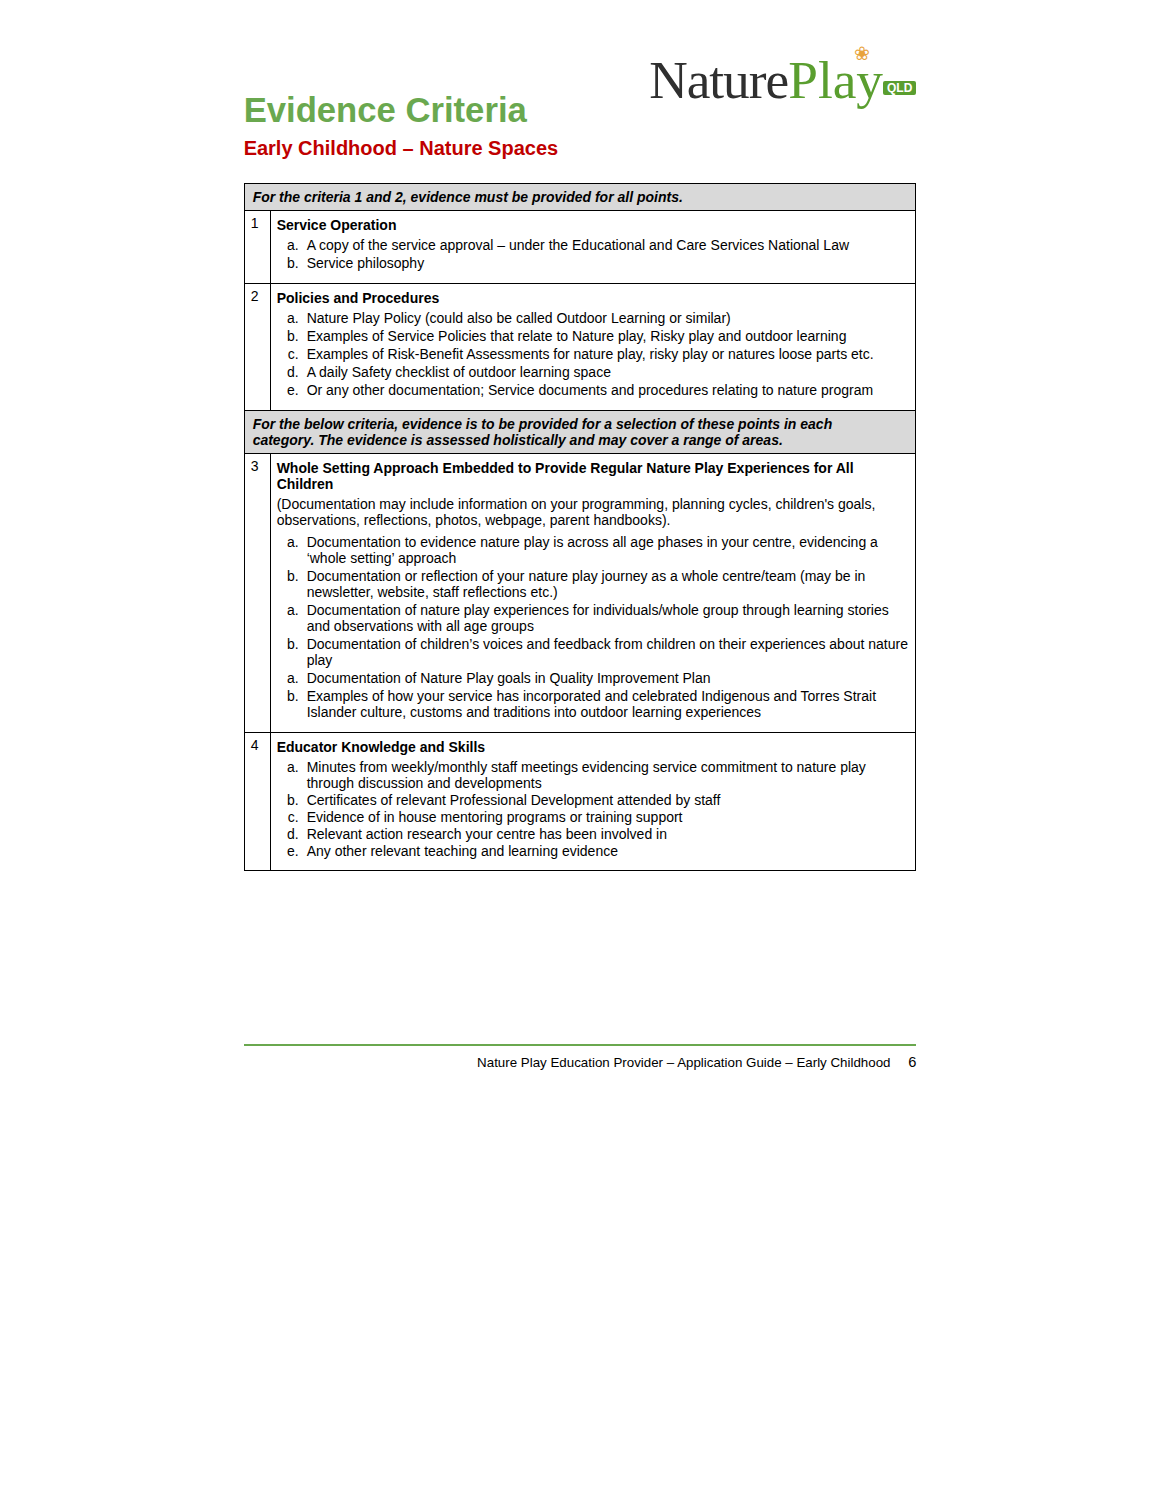❀ Nature Play QLD
Evidence Criteria
Early Childhood – Nature Spaces
| For the criteria 1 and 2, evidence must be provided for all points. |
| 1 | Service Operation A copy of the service approval – under the Educational and Care Services National Law Service philosophy |
| 2 | Policies and Procedures Nature Play Policy (could also be called Outdoor Learning or similar) Examples of Service Policies that relate to Nature play, Risky play and outdoor learning Examples of Risk-Benefit Assessments for nature play, risky play or natures loose parts etc. A daily Safety checklist of outdoor learning space Or any other documentation; Service documents and procedures relating to nature program |
| For the below criteria, evidence is to be provided for a selection of these points in each category. The evidence is assessed holistically and may cover a range of areas. |
| 3 | Whole Setting Approach Embedded to Provide Regular Nature Play Experiences for All Children (Documentation may include information on your programming, planning cycles, children's goals, observations, reflections, photos, webpage, parent handbooks). Documentation to evidence nature play is across all age phases in your centre, evidencing a ‘whole setting’ approach Documentation or reflection of your nature play journey as a whole centre/team (may be in newsletter, website, staff reflections etc.) Documentation of nature play experiences for individuals/whole group through learning stories and observations with all age groups Documentation of children’s voices and feedback from children on their experiences about nature play Documentation of Nature Play goals in Quality Improvement Plan Examples of how your service has incorporated and celebrated Indigenous and Torres Strait Islander culture, customs and traditions into outdoor learning experiences |
| 4 | Educator Knowledge and Skills Minutes from weekly/monthly staff meetings evidencing service commitment to nature play through discussion and developments Certificates of relevant Professional Development attended by staff Evidence of in house mentoring programs or training support Relevant action research your centre has been involved in Any other relevant teaching and learning evidence |
Nature Play Education Provider – Application Guide – Early Childhood 6